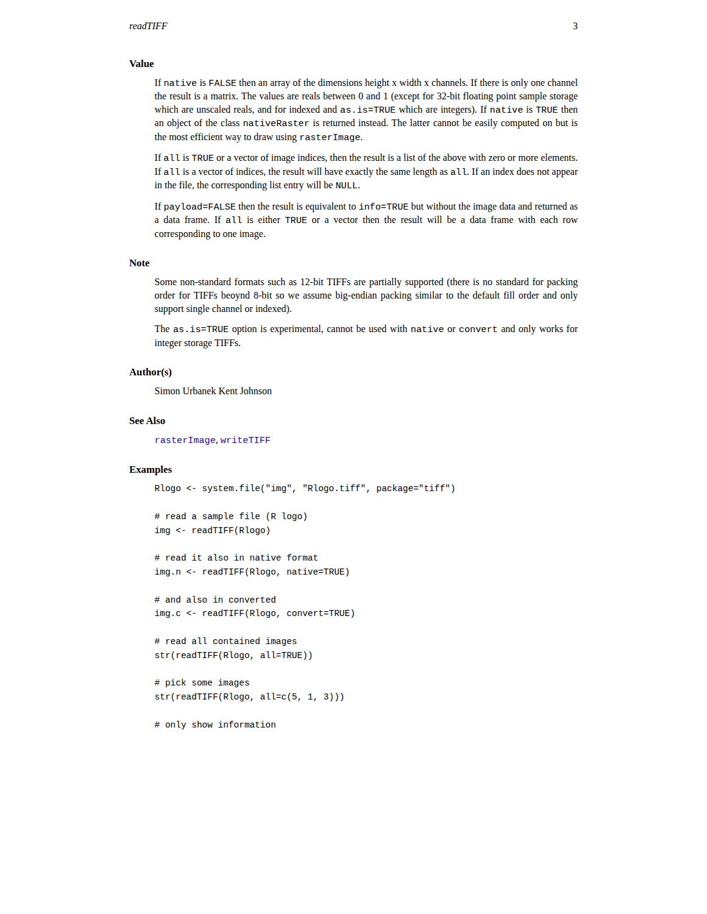readTIFF 3
Value
If native is FALSE then an array of the dimensions height x width x channels. If there is only one channel the result is a matrix. The values are reals between 0 and 1 (except for 32-bit floating point sample storage which are unscaled reals, and for indexed and as.is=TRUE which are integers). If native is TRUE then an object of the class nativeRaster is returned instead. The latter cannot be easily computed on but is the most efficient way to draw using rasterImage.
If all is TRUE or a vector of image indices, then the result is a list of the above with zero or more elements. If all is a vector of indices, the result will have exactly the same length as all. If an index does not appear in the file, the corresponding list entry will be NULL.
If payload=FALSE then the result is equivalent to info=TRUE but without the image data and returned as a data frame. If all is either TRUE or a vector then the result will be a data frame with each row corresponding to one image.
Note
Some non-standard formats such as 12-bit TIFFs are partially supported (there is no standard for packing order for TIFFs beoynd 8-bit so we assume big-endian packing similar to the default fill order and only support single channel or indexed).
The as.is=TRUE option is experimental, cannot be used with native or convert and only works for integer storage TIFFs.
Author(s)
Simon Urbanek Kent Johnson
See Also
rasterImage, writeTIFF
Examples
Rlogo <- system.file("img", "Rlogo.tiff", package="tiff")

# read a sample file (R logo)
img <- readTIFF(Rlogo)

# read it also in native format
img.n <- readTIFF(Rlogo, native=TRUE)

# and also in converted
img.c <- readTIFF(Rlogo, convert=TRUE)

# read all contained images
str(readTIFF(Rlogo, all=TRUE))

# pick some images
str(readTIFF(Rlogo, all=c(5, 1, 3)))

# only show information